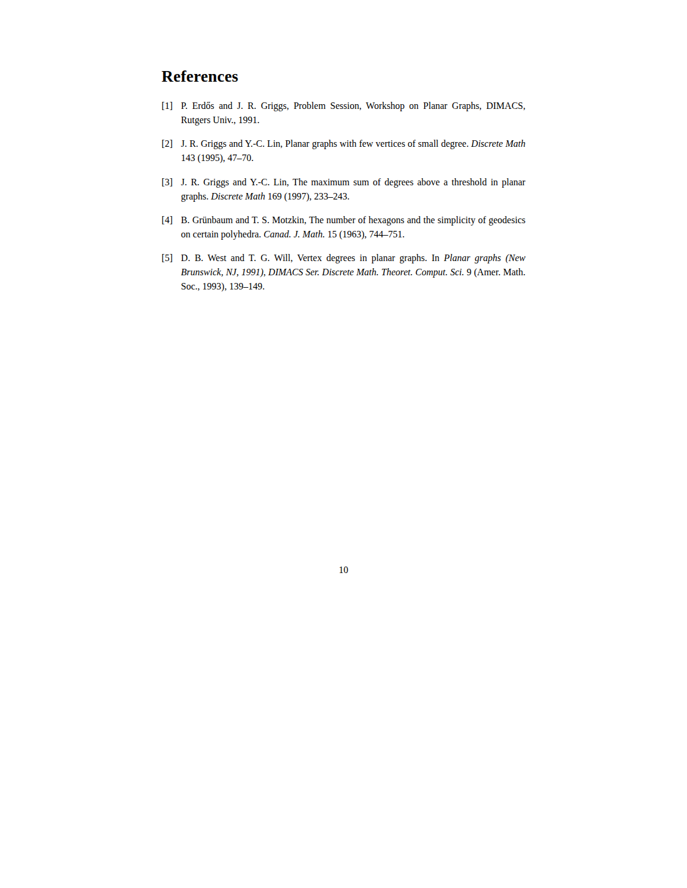References
[1] P. Erdős and J. R. Griggs, Problem Session, Workshop on Planar Graphs, DIMACS, Rutgers Univ., 1991.
[2] J. R. Griggs and Y.-C. Lin, Planar graphs with few vertices of small degree. Discrete Math 143 (1995), 47–70.
[3] J. R. Griggs and Y.-C. Lin, The maximum sum of degrees above a threshold in planar graphs. Discrete Math 169 (1997), 233–243.
[4] B. Grünbaum and T. S. Motzkin, The number of hexagons and the simplicity of geodesics on certain polyhedra. Canad. J. Math. 15 (1963), 744–751.
[5] D. B. West and T. G. Will, Vertex degrees in planar graphs. In Planar graphs (New Brunswick, NJ, 1991), DIMACS Ser. Discrete Math. Theoret. Comput. Sci. 9 (Amer. Math. Soc., 1993), 139–149.
10